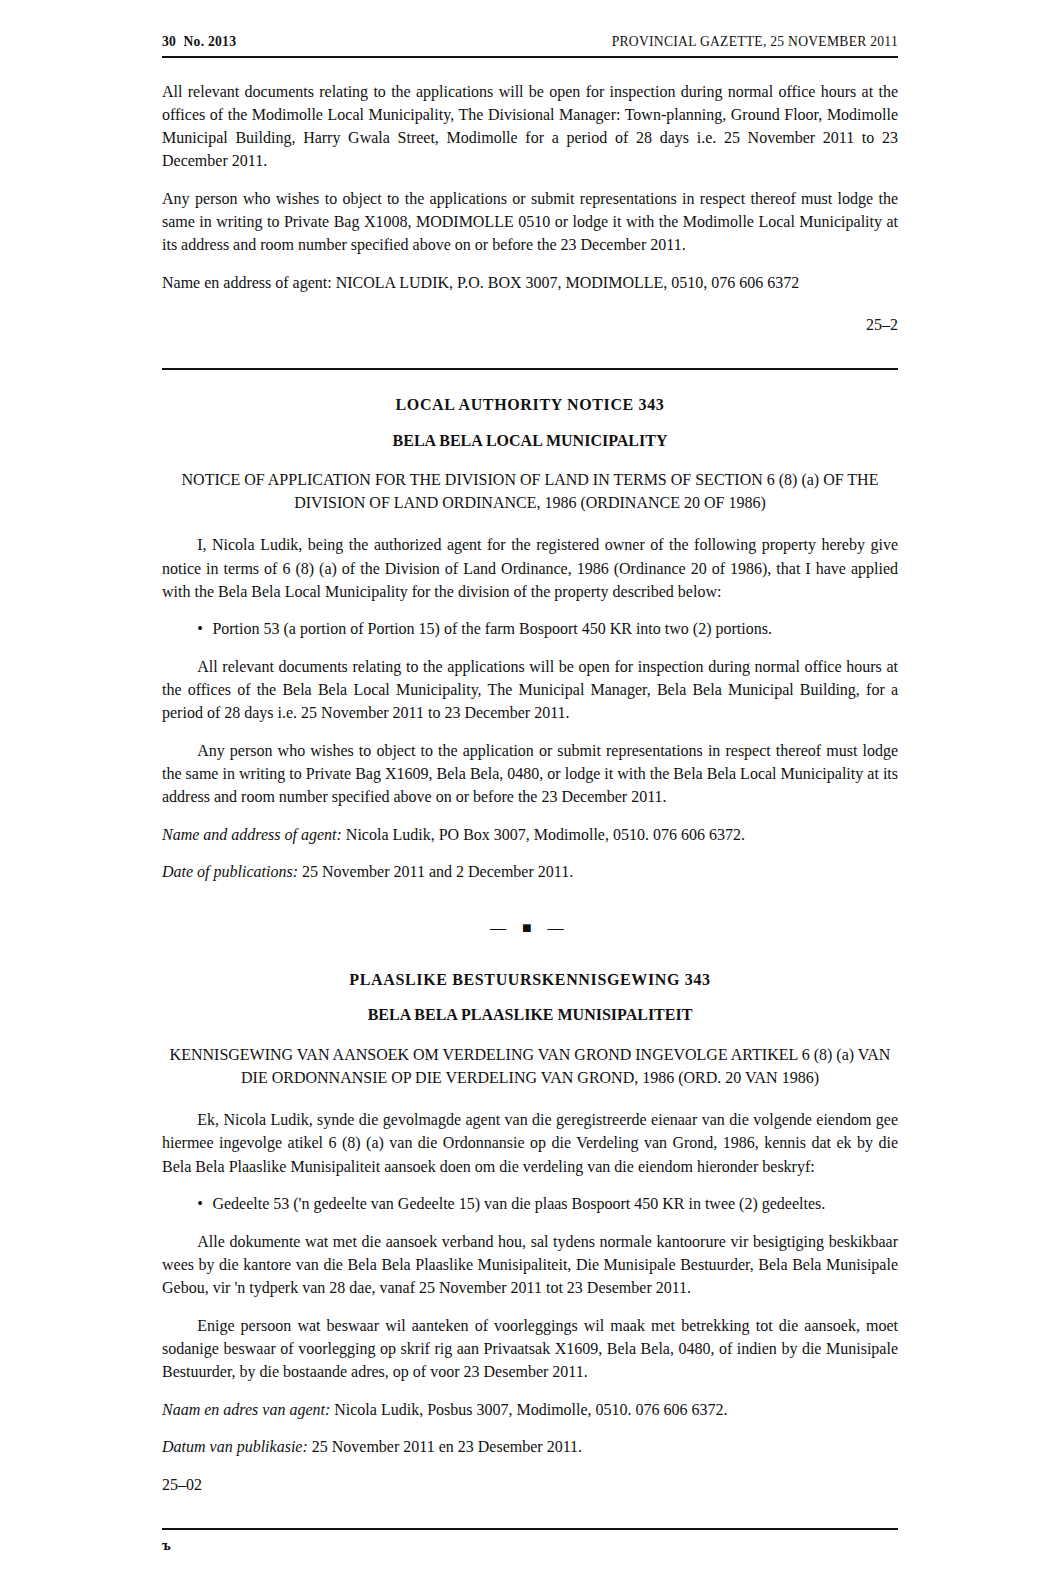30 No. 2013 Provincial Gazette, 25 November 2011
All relevant documents relating to the applications will be open for inspection during normal office hours at the offices of the Modimolle Local Municipality, The Divisional Manager: Town-planning, Ground Floor, Modimolle Municipal Building, Harry Gwala Street, Modimolle for a period of 28 days i.e. 25 November 2011 to 23 December 2011.
Any person who wishes to object to the applications or submit representations in respect thereof must lodge the same in writing to Private Bag X1008, MODIMOLLE 0510 or lodge it with the Modimolle Local Municipality at its address and room number specified above on or before the 23 December 2011.
Name en address of agent: NICOLA LUDIK, P.O. BOX 3007, MODIMOLLE, 0510, 076 606 6372
25–2
Local Authority Notice 343
Bela Bela Local Municipality
NOTICE OF APPLICATION FOR THE DIVISION OF LAND IN TERMS OF SECTION 6 (8) (a) OF THE DIVISION OF LAND ORDINANCE, 1986 (ORDINANCE 20 OF 1986)
I, Nicola Ludik, being the authorized agent for the registered owner of the following property hereby give notice in terms of 6 (8) (a) of the Division of Land Ordinance, 1986 (Ordinance 20 of 1986), that I have applied with the Bela Bela Local Municipality for the division of the property described below:
Portion 53 (a portion of Portion 15) of the farm Bospoort 450 KR into two (2) portions.
All relevant documents relating to the applications will be open for inspection during normal office hours at the offices of the Bela Bela Local Municipality, The Municipal Manager, Bela Bela Municipal Building, for a period of 28 days i.e. 25 November 2011 to 23 December 2011.
Any person who wishes to object to the application or submit representations in respect thereof must lodge the same in writing to Private Bag X1609, Bela Bela, 0480, or lodge it with the Bela Bela Local Municipality at its address and room number specified above on or before the 23 December 2011.
Name and address of agent: Nicola Ludik, PO Box 3007, Modimolle, 0510. 076 606 6372.
Date of publications: 25 November 2011 and 2 December 2011.
Plaaslike Bestuurskennisgewing 343
Bela Bela Plaaslike Munisipaliteit
KENNISGEWING VAN AANSOEK OM VERDELING VAN GROND INGEVOLGE ARTIKEL 6 (8) (a) VAN DIE ORDONNANSIE OP DIE VERDELING VAN GROND, 1986 (ORD. 20 VAN 1986)
Ek, Nicola Ludik, synde die gevolmagde agent van die geregistreerde eienaar van die volgende eiendom gee hiermee ingevolge atikel 6 (8) (a) van die Ordonnansie op die Verdeling van Grond, 1986, kennis dat ek by die Bela Bela Plaaslike Munisipaliteit aansoek doen om die verdeling van die eiendom hieronder beskryf:
Gedeelte 53 ('n gedeelte van Gedeelte 15) van die plaas Bospoort 450 KR in twee (2) gedeeltes.
Alle dokumente wat met die aansoek verband hou, sal tydens normale kantoorure vir besigtiging beskikbaar wees by die kantore van die Bela Bela Plaaslike Munisipaliteit, Die Munisipale Bestuurder, Bela Bela Munisipale Gebou, vir 'n tydperk van 28 dae, vanaf 25 November 2011 tot 23 Desember 2011.
Enige persoon wat beswaar wil aanteken of voorleggings wil maak met betrekking tot die aansoek, moet sodanige beswaar of voorlegging op skrif rig aan Privaatsak X1609, Bela Bela, 0480, of indien by die Munisipale Bestuurder, by die bostaande adres, op of voor 23 Desember 2011.
Naam en adres van agent: Nicola Ludik, Posbus 3007, Modimolle, 0510. 076 606 6372.
Datum van publikasie: 25 November 2011 en 23 Desember 2011.
25–02
ъ